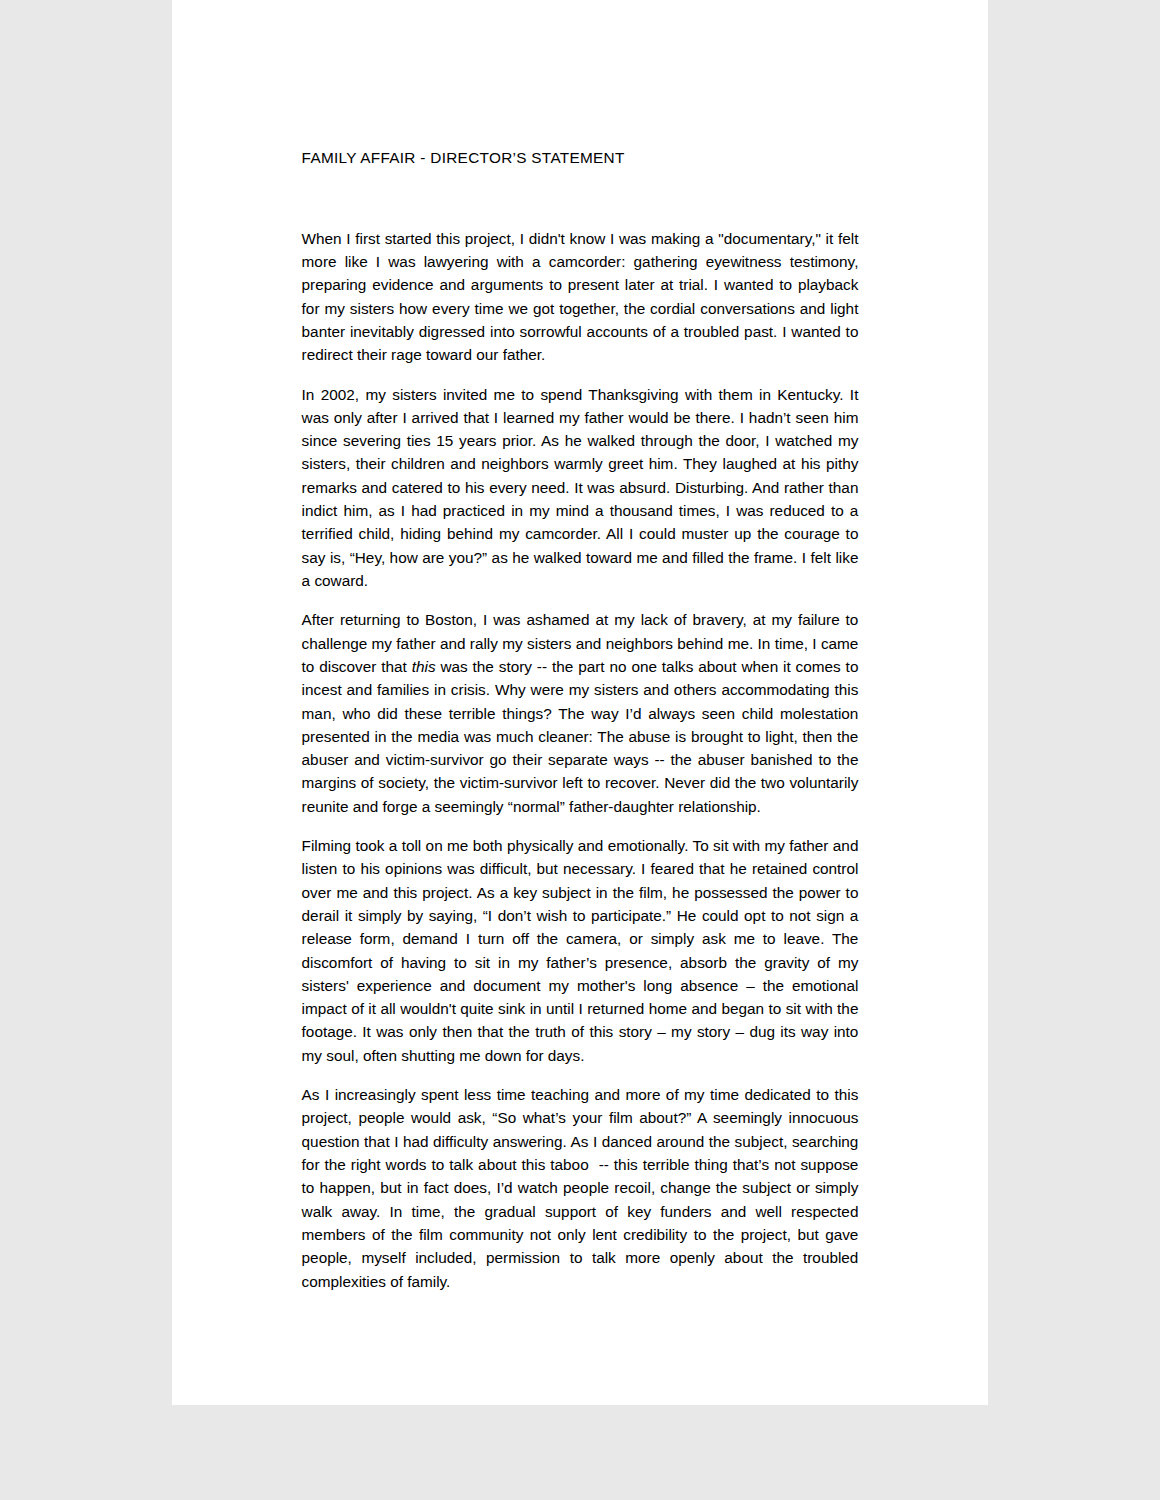FAMILY AFFAIR - DIRECTOR’S STATEMENT
When I first started this project, I didn't know I was making a "documentary," it felt more like I was lawyering with a camcorder: gathering eyewitness testimony, preparing evidence and arguments to present later at trial. I wanted to playback for my sisters how every time we got together, the cordial conversations and light banter inevitably digressed into sorrowful accounts of a troubled past. I wanted to redirect their rage toward our father.
In 2002, my sisters invited me to spend Thanksgiving with them in Kentucky. It was only after I arrived that I learned my father would be there. I hadn’t seen him since severing ties 15 years prior. As he walked through the door, I watched my sisters, their children and neighbors warmly greet him. They laughed at his pithy remarks and catered to his every need. It was absurd. Disturbing. And rather than indict him, as I had practiced in my mind a thousand times, I was reduced to a terrified child, hiding behind my camcorder. All I could muster up the courage to say is, “Hey, how are you?” as he walked toward me and filled the frame. I felt like a coward.
After returning to Boston, I was ashamed at my lack of bravery, at my failure to challenge my father and rally my sisters and neighbors behind me. In time, I came to discover that this was the story -- the part no one talks about when it comes to incest and families in crisis. Why were my sisters and others accommodating this man, who did these terrible things? The way I’d always seen child molestation presented in the media was much cleaner: The abuse is brought to light, then the abuser and victim-survivor go their separate ways -- the abuser banished to the margins of society, the victim-survivor left to recover. Never did the two voluntarily reunite and forge a seemingly “normal” father-daughter relationship.
Filming took a toll on me both physically and emotionally. To sit with my father and listen to his opinions was difficult, but necessary. I feared that he retained control over me and this project. As a key subject in the film, he possessed the power to derail it simply by saying, “I don’t wish to participate.” He could opt to not sign a release form, demand I turn off the camera, or simply ask me to leave. The discomfort of having to sit in my father’s presence, absorb the gravity of my sisters' experience and document my mother's long absence – the emotional impact of it all wouldn't quite sink in until I returned home and began to sit with the footage. It was only then that the truth of this story – my story – dug its way into my soul, often shutting me down for days.
As I increasingly spent less time teaching and more of my time dedicated to this project, people would ask, “So what’s your film about?” A seemingly innocuous question that I had difficulty answering. As I danced around the subject, searching for the right words to talk about this taboo -- this terrible thing that’s not suppose to happen, but in fact does, I’d watch people recoil, change the subject or simply walk away. In time, the gradual support of key funders and well respected members of the film community not only lent credibility to the project, but gave people, myself included, permission to talk more openly about the troubled complexities of family.